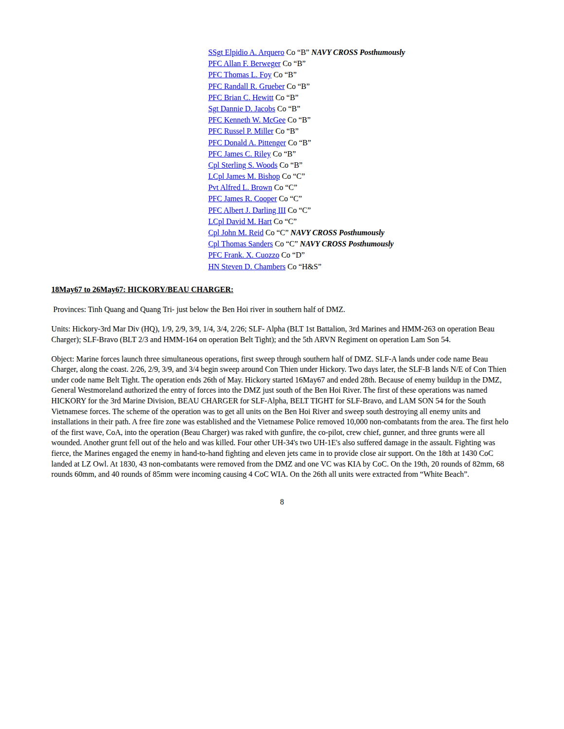SSgt Elpidio A. Arquero Co “B” NAVY CROSS Posthumously
PFC Allan F. Berweger Co “B”
PFC Thomas L. Foy Co “B”
PFC Randall R. Grueber Co “B”
PFC Brian C. Hewitt Co “B”
Sgt Dannie D. Jacobs Co “B”
PFC Kenneth W. McGee Co “B”
PFC Russel P. Miller Co “B”
PFC Donald A. Pittenger Co “B”
PFC James C. Riley Co “B”
Cpl Sterling S. Woods Co “B”
LCpl James M. Bishop Co “C”
Pvt Alfred L. Brown Co “C”
PFC James R. Cooper Co “C”
PFC Albert J. Darling III Co “C”
LCpl David M. Hart Co “C”
Cpl John M. Reid Co “C” NAVY CROSS Posthumously
Cpl Thomas Sanders Co “C” NAVY CROSS Posthumously
PFC Frank. X. Cuozzo Co “D”
HN Steven D. Chambers Co “H&S”
18May67 to 26May67: HICKORY/BEAU CHARGER:
Provinces: Tinh Quang and Quang Tri- just below the Ben Hoi river in southern half of DMZ.
Units: Hickory-3rd Mar Div (HQ), 1/9, 2/9, 3/9, 1/4, 3/4, 2/26; SLF- Alpha (BLT 1st Battalion, 3rd Marines and HMM-263 on operation Beau Charger); SLF-Bravo (BLT 2/3 and HMM-164 on operation Belt Tight); and the 5th ARVN Regiment on operation Lam Son 54.
Object: Marine forces launch three simultaneous operations, first sweep through southern half of DMZ. SLF-A lands under code name Beau Charger, along the coast. 2/26, 2/9, 3/9, and 3/4 begin sweep around Con Thien under Hickory. Two days later, the SLF-B lands N/E of Con Thien under code name Belt Tight. The operation ends 26th of May. Hickory started 16May67 and ended 28th. Because of enemy buildup in the DMZ, General Westmoreland authorized the entry of forces into the DMZ just south of the Ben Hoi River. The first of these operations was named HICKORY for the 3rd Marine Division, BEAU CHARGER for SLF-Alpha, BELT TIGHT for SLF-Bravo, and LAM SON 54 for the South Vietnamese forces. The scheme of the operation was to get all units on the Ben Hoi River and sweep south destroying all enemy units and installations in their path. A free fire zone was established and the Vietnamese Police removed 10,000 non-combatants from the area. The first helo of the first wave, CoA, into the operation (Beau Charger) was raked with gunfire, the co-pilot, crew chief, gunner, and three grunts were all wounded. Another grunt fell out of the helo and was killed. Four other UH-34's two UH-1E's also suffered damage in the assault. Fighting was fierce, the Marines engaged the enemy in hand-to-hand fighting and eleven jets came in to provide close air support. On the 18th at 1430 CoC landed at LZ Owl. At 1830, 43 non-combatants were removed from the DMZ and one VC was KIA by CoC. On the 19th, 20 rounds of 82mm, 68 rounds 60mm, and 40 rounds of 85mm were incoming causing 4 CoC WIA. On the 26th all units were extracted from “White Beach”.
8